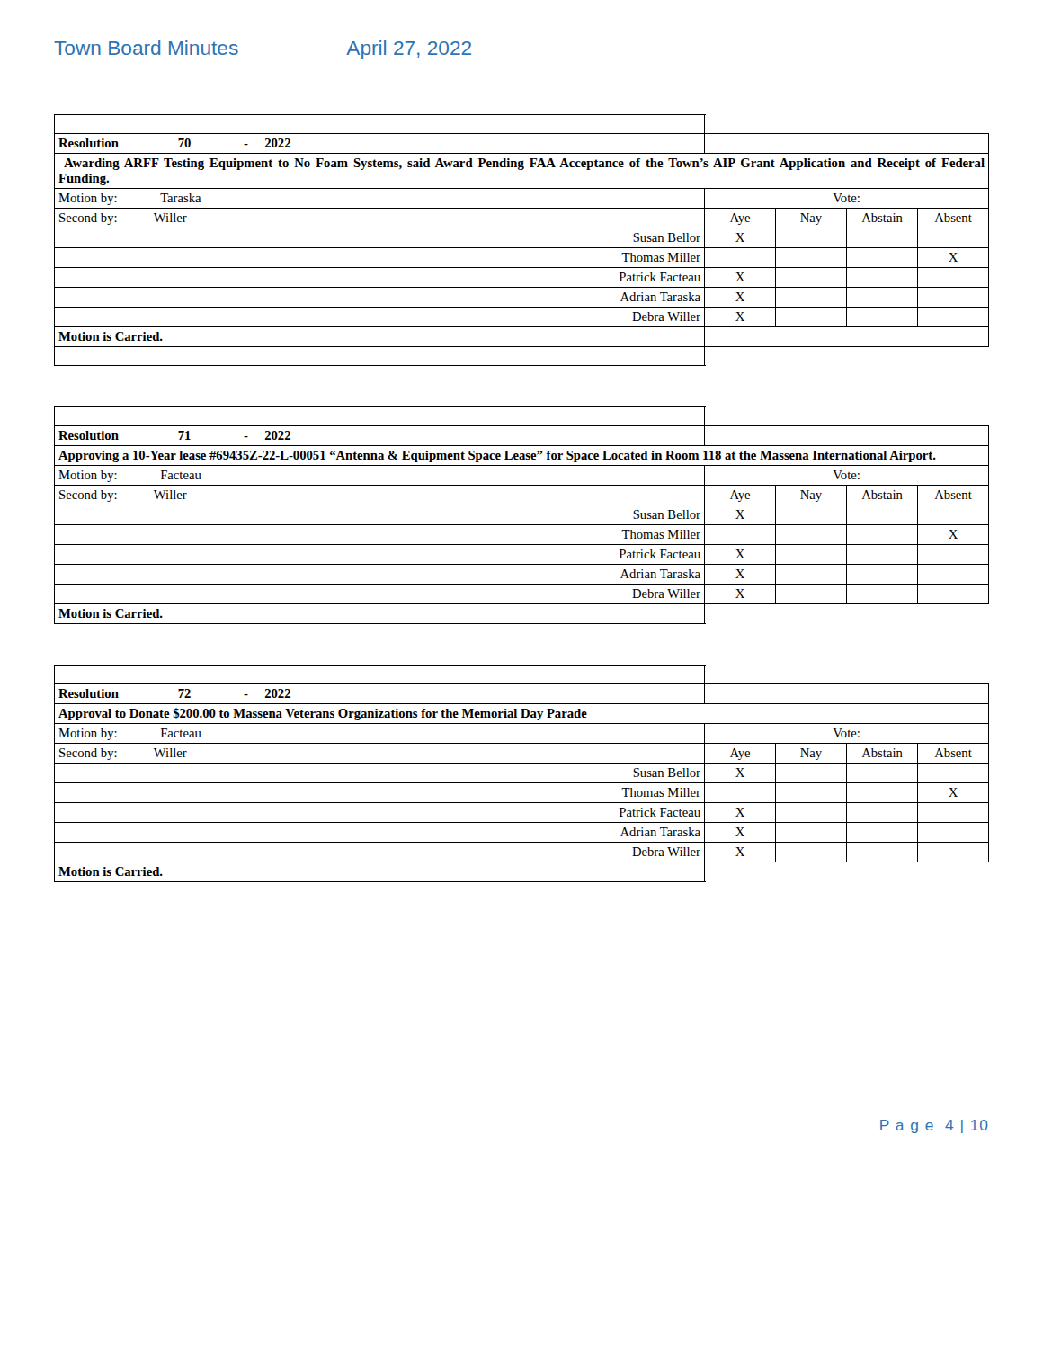Town Board Minutes
April 27, 2022
| Resolution 70 - 2022 | |
| Awarding ARFF Testing Equipment to No Foam Systems, said Award Pending FAA Acceptance of the Town’s AIP Grant Application and Receipt of Federal Funding. |
| Motion by: Taraska | Vote: |
| Second by: Willer | Aye | Nay | Abstain | Absent |
| Susan Bellor | X | | | |
| Thomas Miller | | | | X |
| Patrick Facteau | X | | | |
| Adrian Taraska | X | | | |
| Debra Willer | X | | | |
| Motion is Carried. | |
| Resolution 71 - 2022 | |
| Approving a 10-Year lease #69435Z-22-L-00051 “Antenna & Equipment Space Lease” for Space Located in Room 118 at the Massena International Airport. |
| Motion by: Facteau | Vote: |
| Second by: Willer | Aye | Nay | Abstain | Absent |
| Susan Bellor | X | | | |
| Thomas Miller | | | | X |
| Patrick Facteau | X | | | |
| Adrian Taraska | X | | | |
| Debra Willer | X | | | |
| Motion is Carried. | |
| Resolution 72 - 2022 | |
| Approval to Donate $200.00 to Massena Veterans Organizations for the Memorial Day Parade |
| Motion by: Facteau | Vote: |
| Second by: Willer | Aye | Nay | Abstain | Absent |
| Susan Bellor | X | | | |
| Thomas Miller | | | | X |
| Patrick Facteau | X | | | |
| Adrian Taraska | X | | | |
| Debra Willer | X | | | |
| Motion is Carried. | |
P a g e 4 | 10